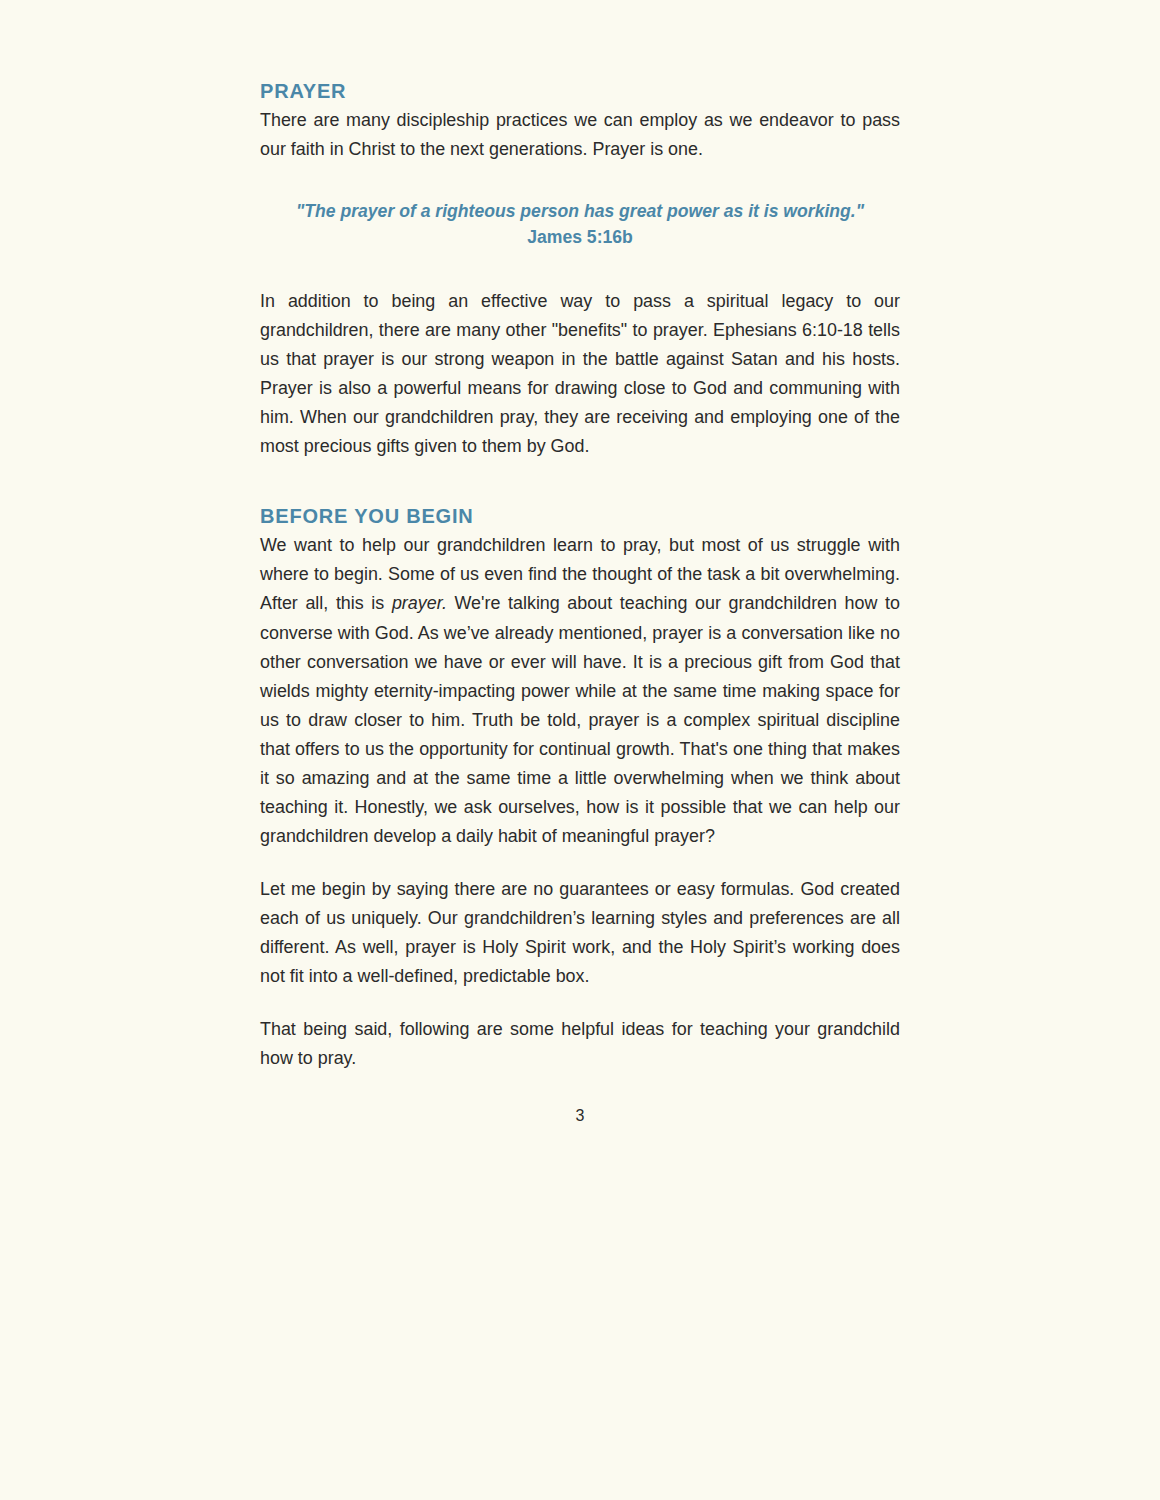PRAYER
There are many discipleship practices we can employ as we endeavor to pass our faith in Christ to the next generations. Prayer is one.
"The prayer of a righteous person has great power as it is working." James 5:16b
In addition to being an effective way to pass a spiritual legacy to our grandchildren, there are many other "benefits" to prayer. Ephesians 6:10-18 tells us that prayer is our strong weapon in the battle against Satan and his hosts. Prayer is also a powerful means for drawing close to God and communing with him. When our grandchildren pray, they are receiving and employing one of the most precious gifts given to them by God.
BEFORE YOU BEGIN
We want to help our grandchildren learn to pray, but most of us struggle with where to begin. Some of us even find the thought of the task a bit overwhelming. After all, this is prayer. We're talking about teaching our grandchildren how to converse with God. As we’ve already mentioned, prayer is a conversation like no other conversation we have or ever will have. It is a precious gift from God that wields mighty eternity-impacting power while at the same time making space for us to draw closer to him. Truth be told, prayer is a complex spiritual discipline that offers to us the opportunity for continual growth. That's one thing that makes it so amazing and at the same time a little overwhelming when we think about teaching it. Honestly, we ask ourselves, how is it possible that we can help our grandchildren develop a daily habit of meaningful prayer?
Let me begin by saying there are no guarantees or easy formulas. God created each of us uniquely. Our grandchildren’s learning styles and preferences are all different. As well, prayer is Holy Spirit work, and the Holy Spirit’s working does not fit into a well-defined, predictable box.
That being said, following are some helpful ideas for teaching your grandchild how to pray.
3